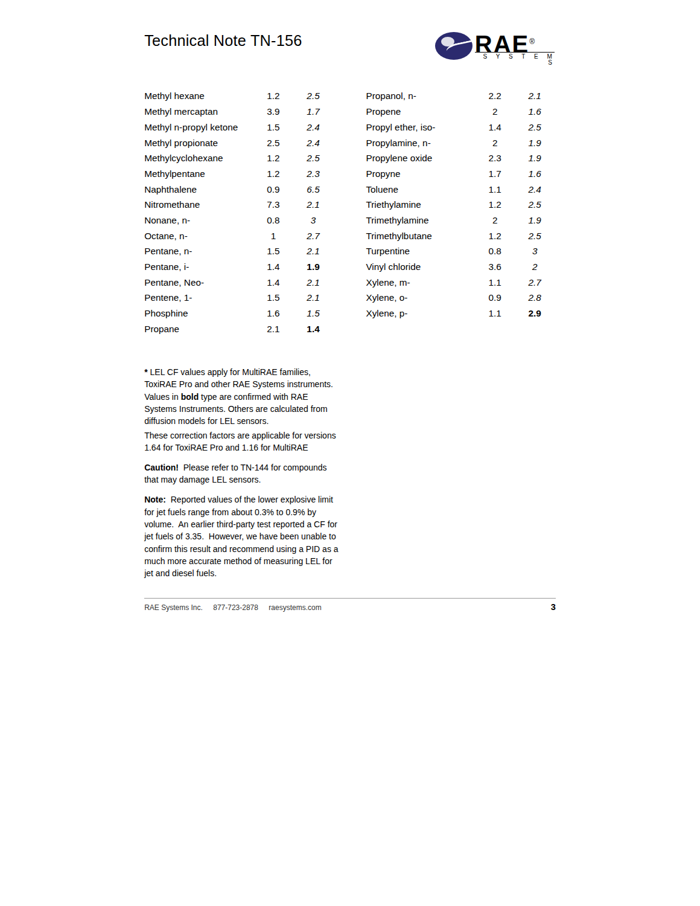Technical Note TN-156
RAE®
S Y S T E M S
| Methyl hexane | 1.2 | 2.5 |
| Methyl mercaptan | 3.9 | 1.7 |
| Methyl n-propyl ketone | 1.5 | 2.4 |
| Methyl propionate | 2.5 | 2.4 |
| Methylcyclohexane | 1.2 | 2.5 |
| Methylpentane | 1.2 | 2.3 |
| Naphthalene | 0.9 | 6.5 |
| Nitromethane | 7.3 | 2.1 |
| Nonane, n- | 0.8 | 3 |
| Octane, n- | 1 | 2.7 |
| Pentane, n- | 1.5 | 2.1 |
| Pentane, i- | 1.4 | 1.9 |
| Pentane, Neo- | 1.4 | 2.1 |
| Pentene, 1- | 1.5 | 2.1 |
| Phosphine | 1.6 | 1.5 |
| Propane | 2.1 | 1.4 |
| Propanol, n- | 2.2 | 2.1 |
| Propene | 2 | 1.6 |
| Propyl ether, iso- | 1.4 | 2.5 |
| Propylamine, n- | 2 | 1.9 |
| Propylene oxide | 2.3 | 1.9 |
| Propyne | 1.7 | 1.6 |
| Toluene | 1.1 | 2.4 |
| Triethylamine | 1.2 | 2.5 |
| Trimethylamine | 2 | 1.9 |
| Trimethylbutane | 1.2 | 2.5 |
| Turpentine | 0.8 | 3 |
| Vinyl chloride | 3.6 | 2 |
| Xylene, m- | 1.1 | 2.7 |
| Xylene, o- | 0.9 | 2.8 |
| Xylene, p- | 1.1 | 2.9 |
* LEL CF values apply for MultiRAE families, ToxiRAE Pro and other RAE Systems instruments. Values in bold type are confirmed with RAE Systems Instruments. Others are calculated from diffusion models for LEL sensors.
These correction factors are applicable for versions 1.64 for ToxiRAE Pro and 1.16 for MultiRAE
Caution! Please refer to TN-144 for compounds that may damage LEL sensors.
Note: Reported values of the lower explosive limit for jet fuels range from about 0.3% to 0.9% by volume. An earlier third-party test reported a CF for jet fuels of 3.35. However, we have been unable to confirm this result and recommend using a PID as a much more accurate method of measuring LEL for jet and diesel fuels.
RAE Systems Inc. 877-723-2878 raesystems.com
3